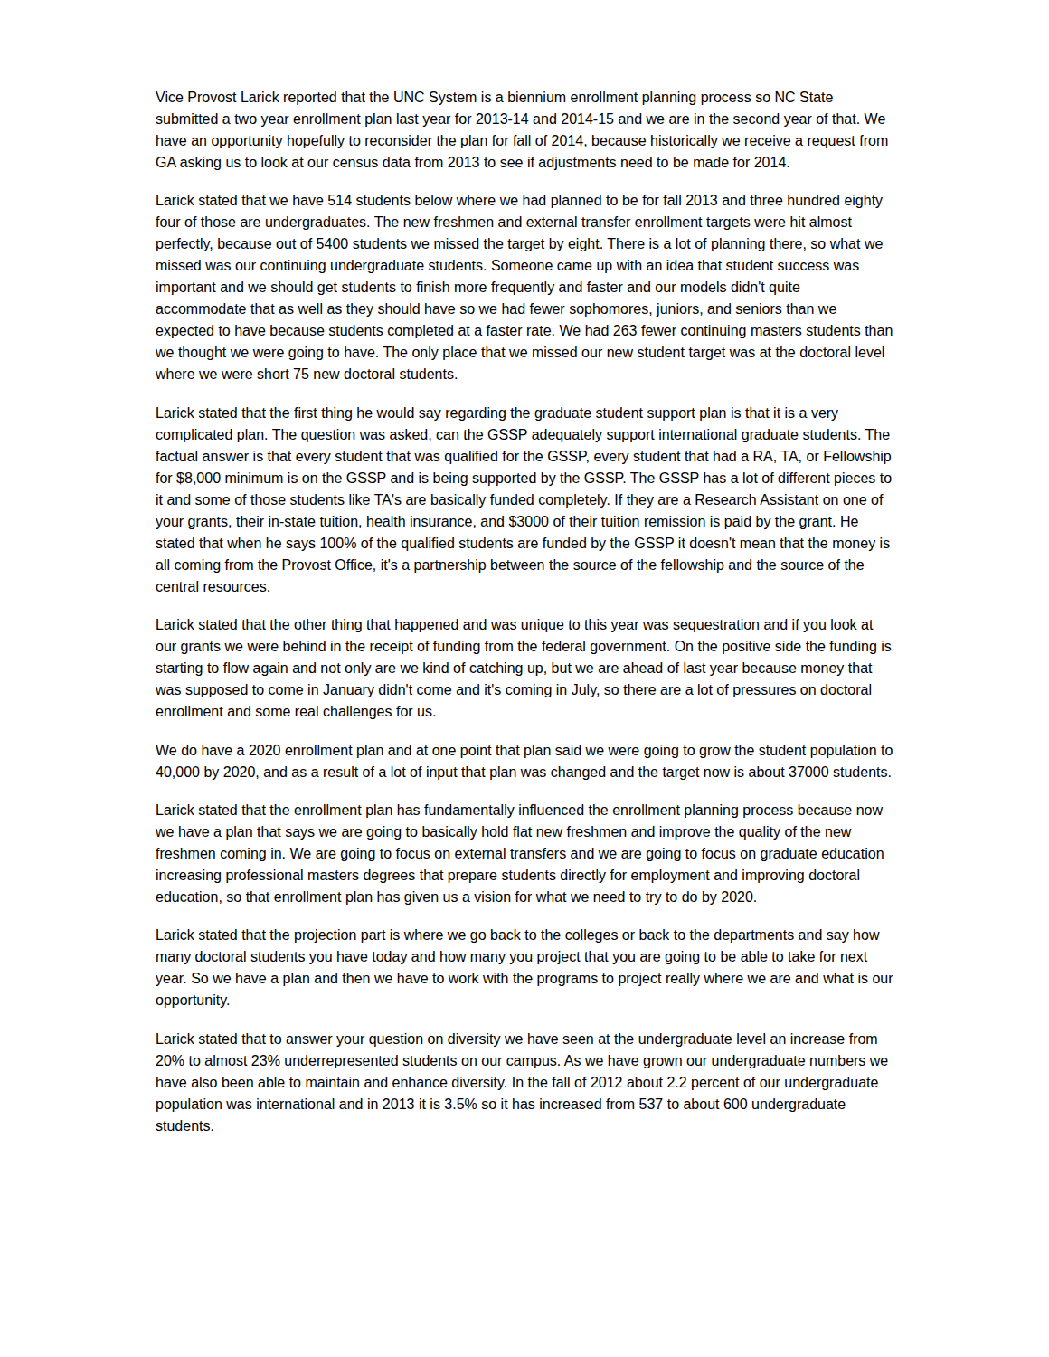Vice Provost Larick reported that the UNC System is a biennium enrollment planning process so NC State submitted a two year enrollment plan last year for 2013-14 and 2014-15 and we are in the second year of that. We have an opportunity hopefully to reconsider the plan for fall of 2014, because historically we receive a request from GA asking us to look at our census data from 2013 to see if adjustments need to be made for 2014.
Larick stated that we have 514 students below where we had planned to be for fall 2013 and three hundred eighty four of those are undergraduates. The new freshmen and external transfer enrollment targets were hit almost perfectly, because out of 5400 students we missed the target by eight. There is a lot of planning there, so what we missed was our continuing undergraduate students. Someone came up with an idea that student success was important and we should get students to finish more frequently and faster and our models didn't quite accommodate that as well as they should have so we had fewer sophomores, juniors, and seniors than we expected to have because students completed at a faster rate. We had 263 fewer continuing masters students than we thought we were going to have. The only place that we missed our new student target was at the doctoral level where we were short 75 new doctoral students.
Larick stated that the first thing he would say regarding the graduate student support plan is that it is a very complicated plan. The question was asked, can the GSSP adequately support international graduate students. The factual answer is that every student that was qualified for the GSSP, every student that had a RA, TA, or Fellowship for $8,000 minimum is on the GSSP and is being supported by the GSSP. The GSSP has a lot of different pieces to it and some of those students like TA's are basically funded completely. If they are a Research Assistant on one of your grants, their in-state tuition, health insurance, and $3000 of their tuition remission is paid by the grant. He stated that when he says 100% of the qualified students are funded by the GSSP it doesn't mean that the money is all coming from the Provost Office, it's a partnership between the source of the fellowship and the source of the central resources.
Larick stated that the other thing that happened and was unique to this year was sequestration and if you look at our grants we were behind in the receipt of funding from the federal government. On the positive side the funding is starting to flow again and not only are we kind of catching up, but we are ahead of last year because money that was supposed to come in January didn't come and it's coming in July, so there are a lot of pressures on doctoral enrollment and some real challenges for us.
We do have a 2020 enrollment plan and at one point that plan said we were going to grow the student population to 40,000 by 2020, and as a result of a lot of input that plan was changed and the target now is about 37000 students.
Larick stated that the enrollment plan has fundamentally influenced the enrollment planning process because now we have a plan that says we are going to basically hold flat new freshmen and improve the quality of the new freshmen coming in. We are going to focus on external transfers and we are going to focus on graduate education increasing professional masters degrees that prepare students directly for employment and improving doctoral education, so that enrollment plan has given us a vision for what we need to try to do by 2020.
Larick stated that the projection part is where we go back to the colleges or back to the departments and say how many doctoral students you have today and how many you project that you are going to be able to take for next year. So we have a plan and then we have to work with the programs to project really where we are and what is our opportunity.
Larick stated that to answer your question on diversity we have seen at the undergraduate level an increase from 20% to almost 23% underrepresented students on our campus. As we have grown our undergraduate numbers we have also been able to maintain and enhance diversity. In the fall of 2012 about 2.2 percent of our undergraduate population was international and in 2013 it is 3.5% so it has increased from 537 to about 600 undergraduate students.